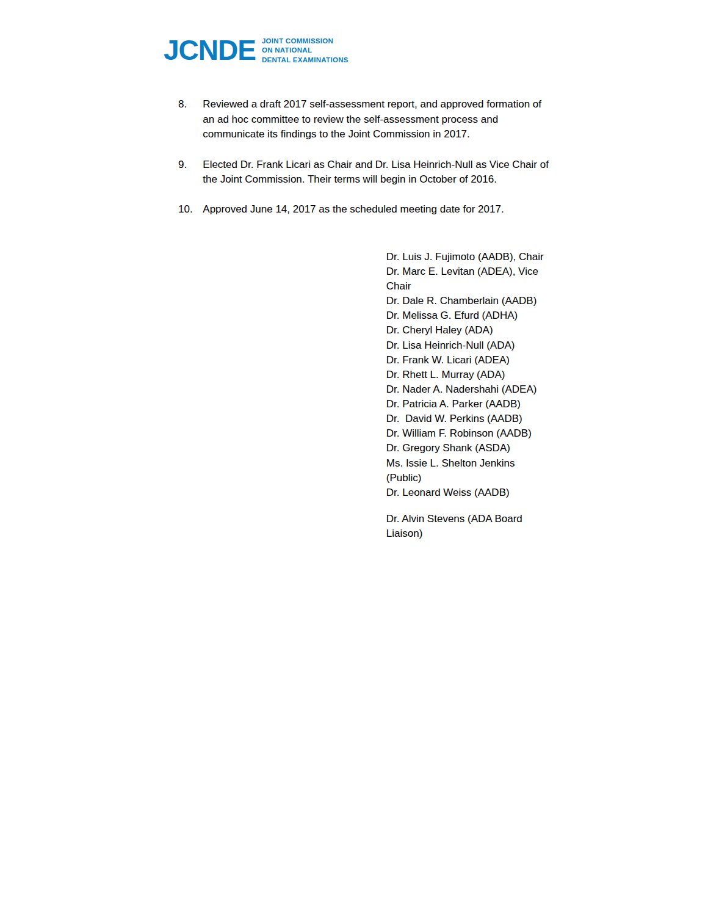JCNDE
Joint Commission
on National
Dental Examinations
8. Reviewed a draft 2017 self-assessment report, and approved formation of an ad hoc committee to review the self-assessment process and communicate its findings to the Joint Commission in 2017.
9. Elected Dr. Frank Licari as Chair and Dr. Lisa Heinrich-Null as Vice Chair of the Joint Commission. Their terms will begin in October of 2016.
10. Approved June 14, 2017 as the scheduled meeting date for 2017.
Dr. Luis J. Fujimoto (AADB), Chair
Dr. Marc E. Levitan (ADEA), Vice Chair
Dr. Dale R. Chamberlain (AADB)
Dr. Melissa G. Efurd (ADHA)
Dr. Cheryl Haley (ADA)
Dr. Lisa Heinrich-Null (ADA)
Dr. Frank W. Licari (ADEA)
Dr. Rhett L. Murray (ADA)
Dr. Nader A. Nadershahi (ADEA)
Dr. Patricia A. Parker (AADB)
Dr. David W. Perkins (AADB)
Dr. William F. Robinson (AADB)
Dr. Gregory Shank (ASDA)
Ms. Issie L. Shelton Jenkins (Public)
Dr. Leonard Weiss (AADB)
Dr. Alvin Stevens (ADA Board Liaison)